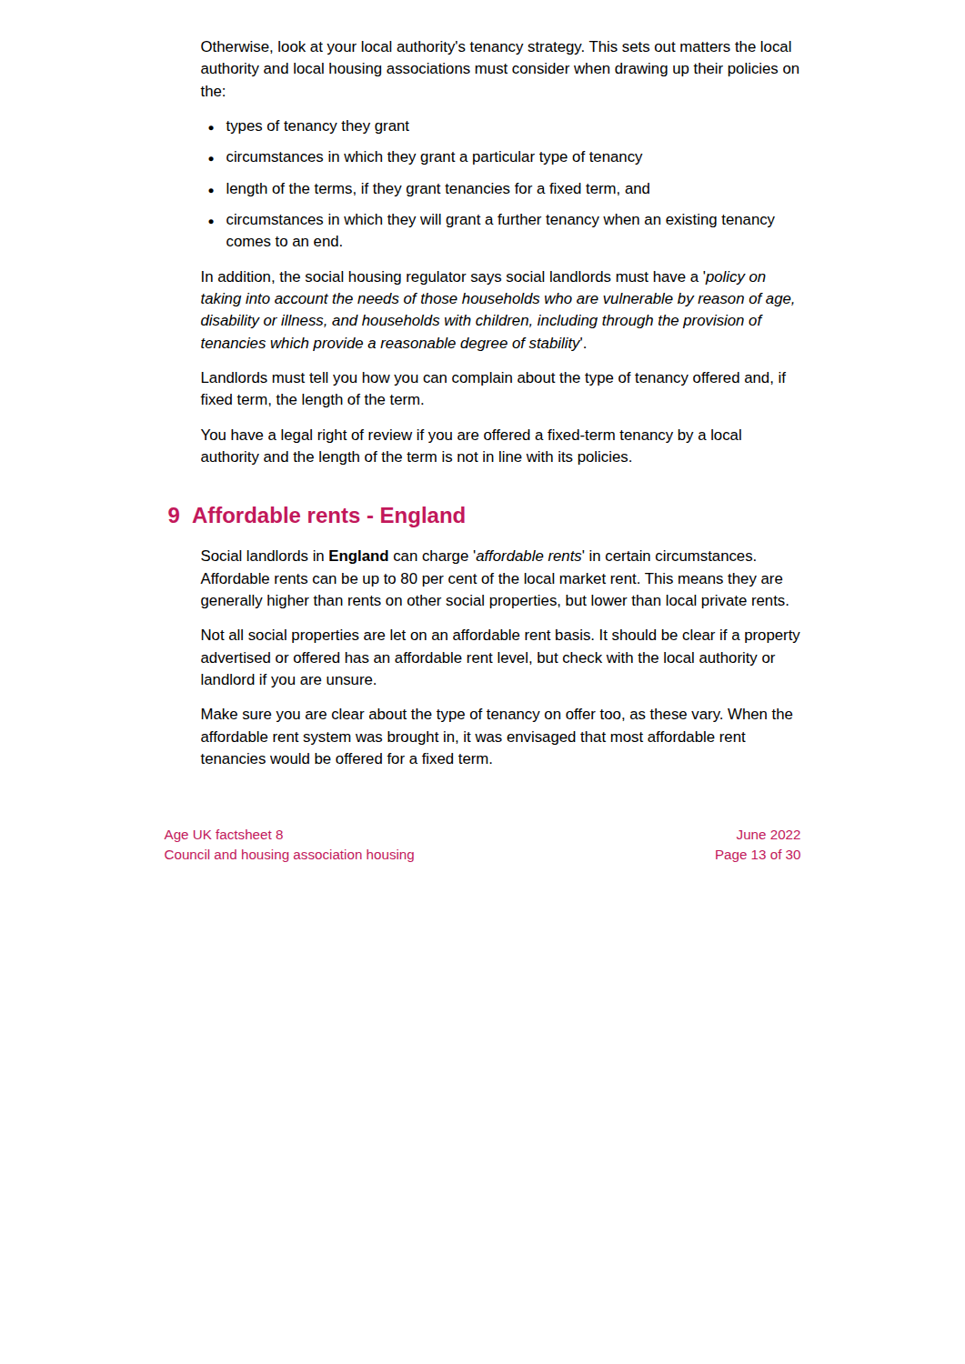Otherwise, look at your local authority's tenancy strategy. This sets out matters the local authority and local housing associations must consider when drawing up their policies on the:
types of tenancy they grant
circumstances in which they grant a particular type of tenancy
length of the terms, if they grant tenancies for a fixed term, and
circumstances in which they will grant a further tenancy when an existing tenancy comes to an end.
In addition, the social housing regulator says social landlords must have a 'policy on taking into account the needs of those households who are vulnerable by reason of age, disability or illness, and households with children, including through the provision of tenancies which provide a reasonable degree of stability'.
Landlords must tell you how you can complain about the type of tenancy offered and, if fixed term, the length of the term.
You have a legal right of review if you are offered a fixed-term tenancy by a local authority and the length of the term is not in line with its policies.
9 Affordable rents - England
Social landlords in England can charge 'affordable rents' in certain circumstances. Affordable rents can be up to 80 per cent of the local market rent. This means they are generally higher than rents on other social properties, but lower than local private rents.
Not all social properties are let on an affordable rent basis. It should be clear if a property advertised or offered has an affordable rent level, but check with the local authority or landlord if you are unsure.
Make sure you are clear about the type of tenancy on offer too, as these vary. When the affordable rent system was brought in, it was envisaged that most affordable rent tenancies would be offered for a fixed term.
Age UK factsheet 8 Council and housing association housing
June 2022 Page 13 of 30